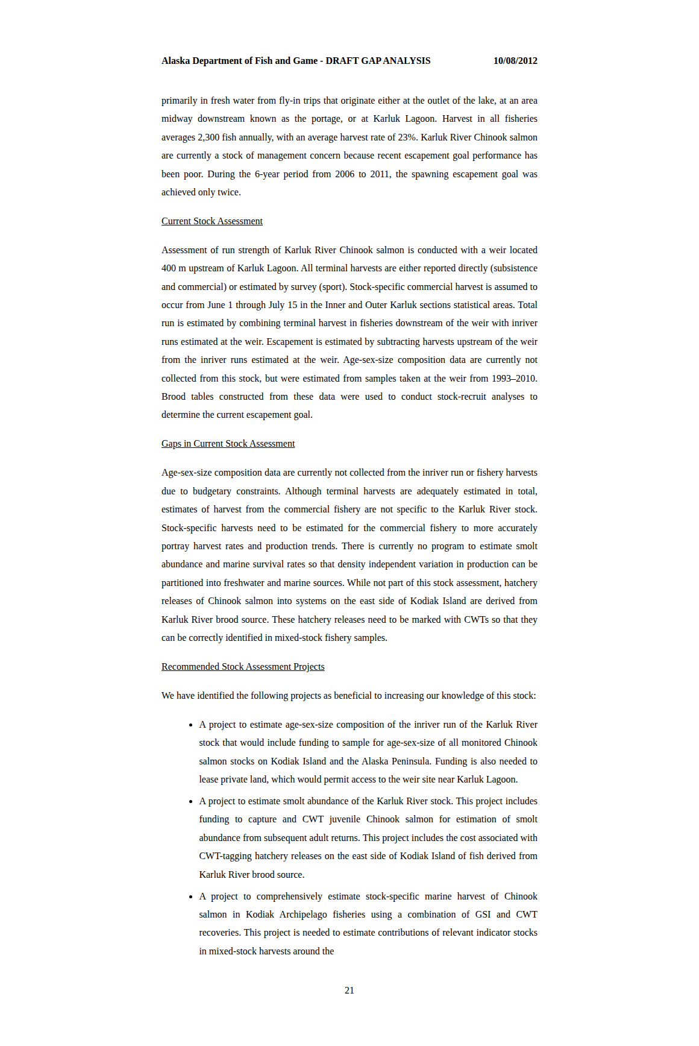Alaska Department of Fish and Game - DRAFT GAP ANALYSIS 10/08/2012
primarily in fresh water from fly-in trips that originate either at the outlet of the lake, at an area midway downstream known as the portage, or at Karluk Lagoon. Harvest in all fisheries averages 2,300 fish annually, with an average harvest rate of 23%. Karluk River Chinook salmon are currently a stock of management concern because recent escapement goal performance has been poor. During the 6-year period from 2006 to 2011, the spawning escapement goal was achieved only twice.
Current Stock Assessment
Assessment of run strength of Karluk River Chinook salmon is conducted with a weir located 400 m upstream of Karluk Lagoon. All terminal harvests are either reported directly (subsistence and commercial) or estimated by survey (sport). Stock-specific commercial harvest is assumed to occur from June 1 through July 15 in the Inner and Outer Karluk sections statistical areas. Total run is estimated by combining terminal harvest in fisheries downstream of the weir with inriver runs estimated at the weir. Escapement is estimated by subtracting harvests upstream of the weir from the inriver runs estimated at the weir. Age-sex-size composition data are currently not collected from this stock, but were estimated from samples taken at the weir from 1993–2010. Brood tables constructed from these data were used to conduct stock-recruit analyses to determine the current escapement goal.
Gaps in Current Stock Assessment
Age-sex-size composition data are currently not collected from the inriver run or fishery harvests due to budgetary constraints. Although terminal harvests are adequately estimated in total, estimates of harvest from the commercial fishery are not specific to the Karluk River stock. Stock-specific harvests need to be estimated for the commercial fishery to more accurately portray harvest rates and production trends. There is currently no program to estimate smolt abundance and marine survival rates so that density independent variation in production can be partitioned into freshwater and marine sources. While not part of this stock assessment, hatchery releases of Chinook salmon into systems on the east side of Kodiak Island are derived from Karluk River brood source. These hatchery releases need to be marked with CWTs so that they can be correctly identified in mixed-stock fishery samples.
Recommended Stock Assessment Projects
We have identified the following projects as beneficial to increasing our knowledge of this stock:
A project to estimate age-sex-size composition of the inriver run of the Karluk River stock that would include funding to sample for age-sex-size of all monitored Chinook salmon stocks on Kodiak Island and the Alaska Peninsula. Funding is also needed to lease private land, which would permit access to the weir site near Karluk Lagoon.
A project to estimate smolt abundance of the Karluk River stock. This project includes funding to capture and CWT juvenile Chinook salmon for estimation of smolt abundance from subsequent adult returns. This project includes the cost associated with CWT-tagging hatchery releases on the east side of Kodiak Island of fish derived from Karluk River brood source.
A project to comprehensively estimate stock-specific marine harvest of Chinook salmon in Kodiak Archipelago fisheries using a combination of GSI and CWT recoveries. This project is needed to estimate contributions of relevant indicator stocks in mixed-stock harvests around the
21